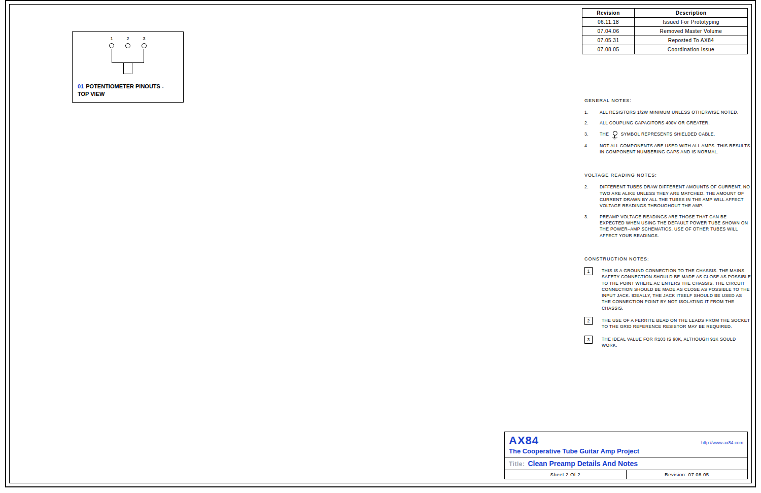| Revision | Description |
| --- | --- |
| 06.11.18 | Issued For Prototyping |
| 07.04.06 | Removed Master Volume |
| 07.05.31 | Reposted To AX84 |
| 07.08.05 | Coordination Issue |
123
01 POTENTIOMETER PINOUTS -
TOP VIEW
GENERAL NOTES:
1. ALL RESISTORS 1/2W MINIMUM UNLESS OTHERWISE NOTED.
2. ALL COUPLING CAPACITORS 400V OR GREATER.
3. THE SYMBOL REPRESENTS SHIELDED CABLE.
4. NOT ALL COMPONENTS ARE USED WITH ALL AMPS. THIS RESULTS IN COMPONENT NUMBERING GAPS AND IS NORMAL.
VOLTAGE READING NOTES:
2. DIFFERENT TUBES DRAW DIFFERENT AMOUNTS OF CURRENT, NO TWO ARE ALIKE UNLESS THEY ARE MATCHED. THE AMOUNT OF CURRENT DRAWN BY ALL THE TUBES IN THE AMP WILL AFFECT VOLTAGE READINGS THROUGHOUT THE AMP.
3. PREAMP VOLTAGE READINGS ARE THOSE THAT CAN BE EXPECTED WHEN USING THE DEFAULT POWER TUBE SHOWN ON THE POWER–AMP SCHEMATICS. USE OF OTHER TUBES WILL AFFECT YOUR READINGS.
CONSTRUCTION NOTES:
1 THIS IS A GROUND CONNECTION TO THE CHASSIS. THE MAINS SAFETY CONNECTION SHOULD BE MADE AS CLOSE AS POSSIBLE TO THE POINT WHERE AC ENTERS THE CHASSIS. THE CIRCUIT CONNECTION SHOULD BE MADE AS CLOSE AS POSSIBLE TO THE INPUT JACK. IDEALLY, THE JACK ITSELF SHOULD BE USED AS THE CONNECTION POINT BY NOT ISOLATING IT FROM THE CHASSIS.
2 THE USE OF A FERRITE BEAD ON THE LEADS FROM THE SOCKET TO THE GRID REFERENCE RESISTOR MAY BE REQUIRED.
3 THE IDEAL VALUE FOR R103 IS 90K, ALTHOUGH 91K SOULD WORK.
AX84 http://www.ax84.com
The Cooperative Tube Guitar Amp Project
Title: Clean Preamp Details And Notes
Sheet 2 Of 2
Revision: 07.08.05